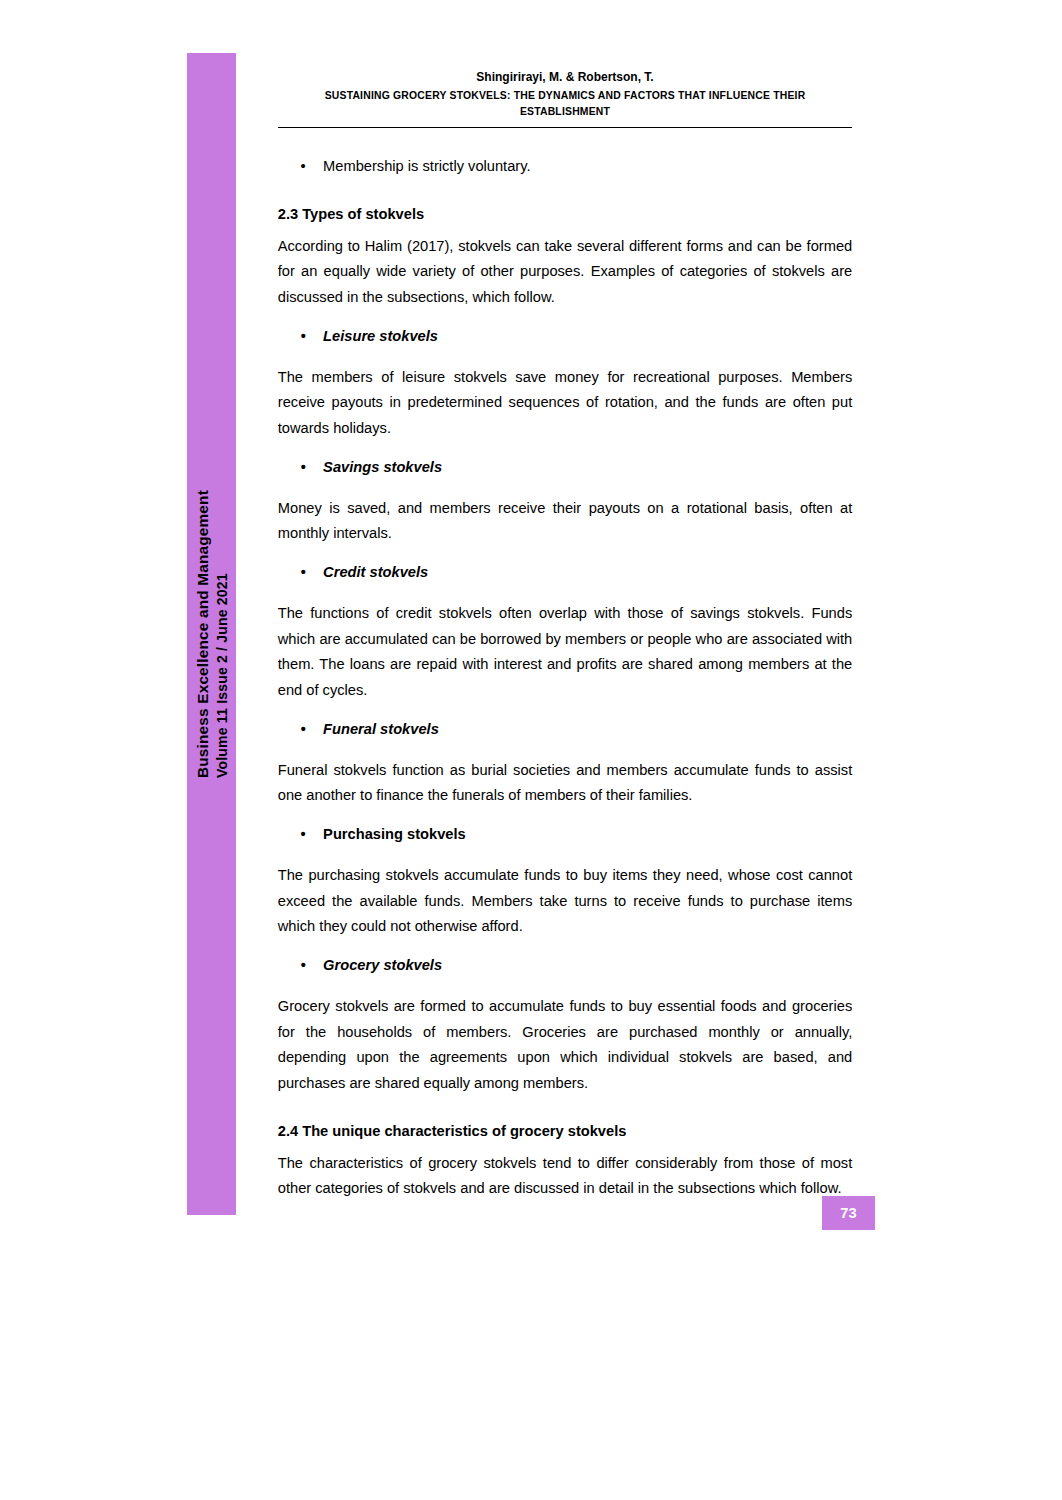Business Excellence and Management Volume 11 Issue 2 / June 2021
Shingirirayi, M. & Robertson, T.
SUSTAINING GROCERY STOKVELS: THE DYNAMICS AND FACTORS THAT INFLUENCE THEIR
ESTABLISHMENT
Membership is strictly voluntary.
2.3 Types of stokvels
According to Halim (2017), stokvels can take several different forms and can be formed for an equally wide variety of other purposes. Examples of categories of stokvels are discussed in the subsections, which follow.
Leisure stokvels
The members of leisure stokvels save money for recreational purposes. Members receive payouts in predetermined sequences of rotation, and the funds are often put towards holidays.
Savings stokvels
Money is saved, and members receive their payouts on a rotational basis, often at monthly intervals.
Credit stokvels
The functions of credit stokvels often overlap with those of savings stokvels. Funds which are accumulated can be borrowed by members or people who are associated with them. The loans are repaid with interest and profits are shared among members at the end of cycles.
Funeral stokvels
Funeral stokvels function as burial societies and members accumulate funds to assist one another to finance the funerals of members of their families.
Purchasing stokvels
The purchasing stokvels accumulate funds to buy items they need, whose cost cannot exceed the available funds. Members take turns to receive funds to purchase items which they could not otherwise afford.
Grocery stokvels
Grocery stokvels are formed to accumulate funds to buy essential foods and groceries for the households of members. Groceries are purchased monthly or annually, depending upon the agreements upon which individual stokvels are based, and purchases are shared equally among members.
2.4 The unique characteristics of grocery stokvels
The characteristics of grocery stokvels tend to differ considerably from those of most other categories of stokvels and are discussed in detail in the subsections which follow.
73